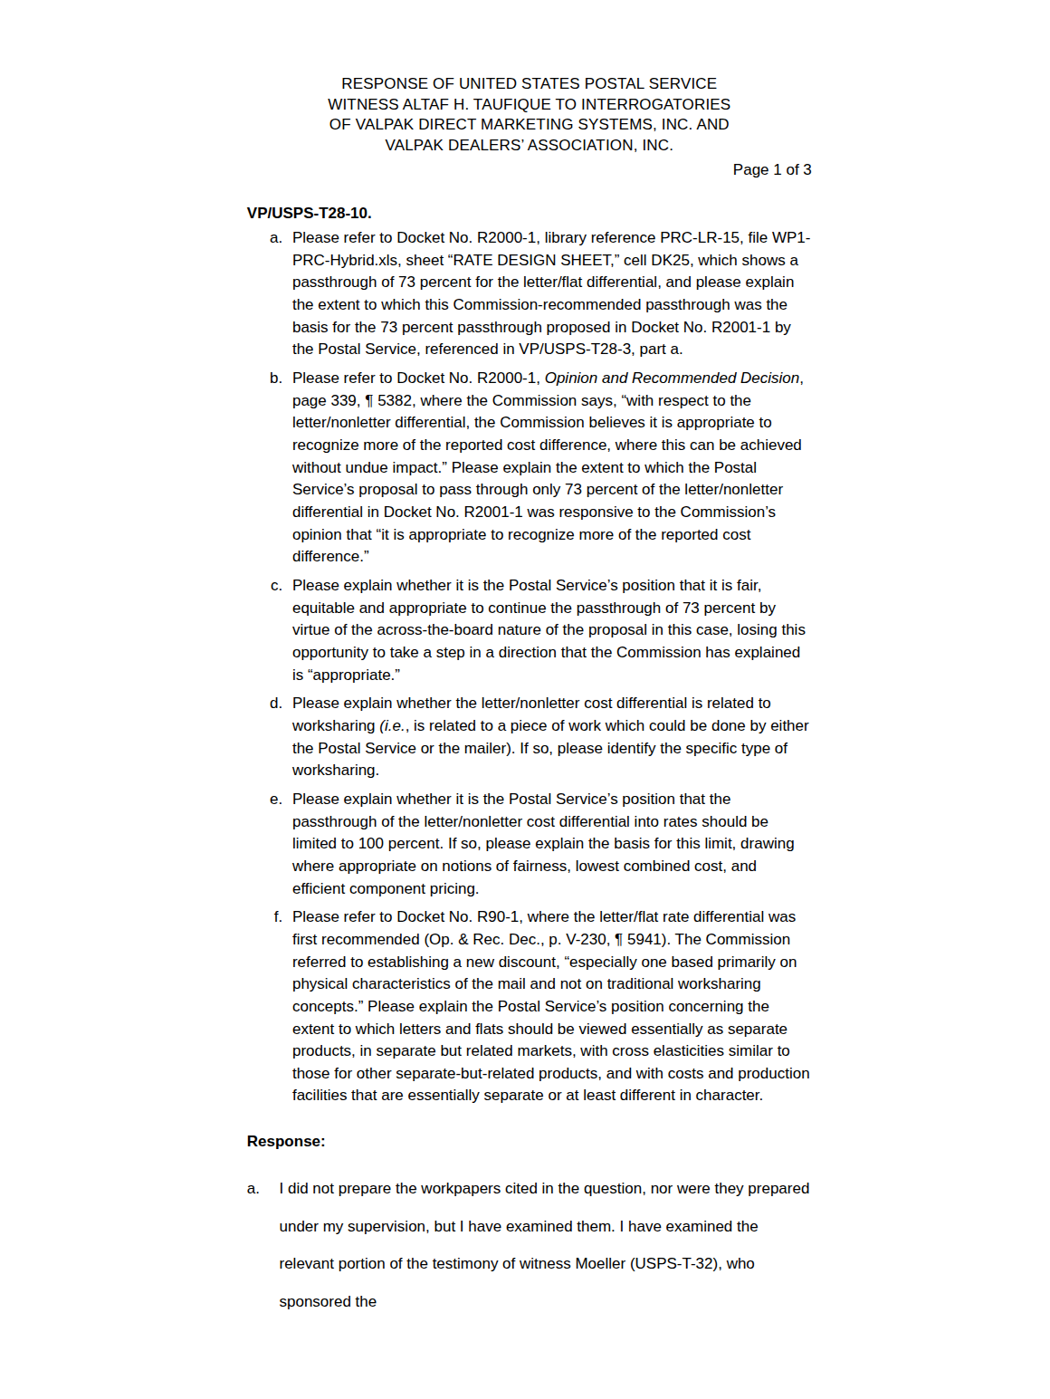RESPONSE OF UNITED STATES POSTAL SERVICE
WITNESS ALTAF H. TAUFIQUE TO INTERROGATORIES
OF VALPAK DIRECT MARKETING SYSTEMS, INC. AND
VALPAK DEALERS’ ASSOCIATION, INC.
Page 1 of 3
VP/USPS-T28-10.
Please refer to Docket No. R2000-1, library reference PRC-LR-15, file WP1-PRC-Hybrid.xls, sheet “RATE DESIGN SHEET,” cell DK25, which shows a passthrough of 73 percent for the letter/flat differential, and please explain the extent to which this Commission-recommended passthrough was the basis for the 73 percent passthrough proposed in Docket No. R2001-1 by the Postal Service, referenced in VP/USPS-T28-3, part a.
Please refer to Docket No. R2000-1, Opinion and Recommended Decision, page 339, ¶ 5382, where the Commission says, “with respect to the letter/nonletter differential, the Commission believes it is appropriate to recognize more of the reported cost difference, where this can be achieved without undue impact.” Please explain the extent to which the Postal Service’s proposal to pass through only 73 percent of the letter/nonletter differential in Docket No. R2001-1 was responsive to the Commission’s opinion that “it is appropriate to recognize more of the reported cost difference.”
Please explain whether it is the Postal Service’s position that it is fair, equitable and appropriate to continue the passthrough of 73 percent by virtue of the across-the-board nature of the proposal in this case, losing this opportunity to take a step in a direction that the Commission has explained is “appropriate.”
Please explain whether the letter/nonletter cost differential is related to worksharing (i.e., is related to a piece of work which could be done by either the Postal Service or the mailer). If so, please identify the specific type of worksharing.
Please explain whether it is the Postal Service’s position that the passthrough of the letter/nonletter cost differential into rates should be limited to 100 percent. If so, please explain the basis for this limit, drawing where appropriate on notions of fairness, lowest combined cost, and efficient component pricing.
Please refer to Docket No. R90-1, where the letter/flat rate differential was first recommended (Op. & Rec. Dec., p. V-230, ¶ 5941). The Commission referred to establishing a new discount, “especially one based primarily on physical characteristics of the mail and not on traditional worksharing concepts.” Please explain the Postal Service’s position concerning the extent to which letters and flats should be viewed essentially as separate products, in separate but related markets, with cross elasticities similar to those for other separate-but-related products, and with costs and production facilities that are essentially separate or at least different in character.
Response:
a.
I did not prepare the workpapers cited in the question, nor were they prepared under my supervision, but I have examined them. I have examined the relevant portion of the testimony of witness Moeller (USPS-T-32), who sponsored the